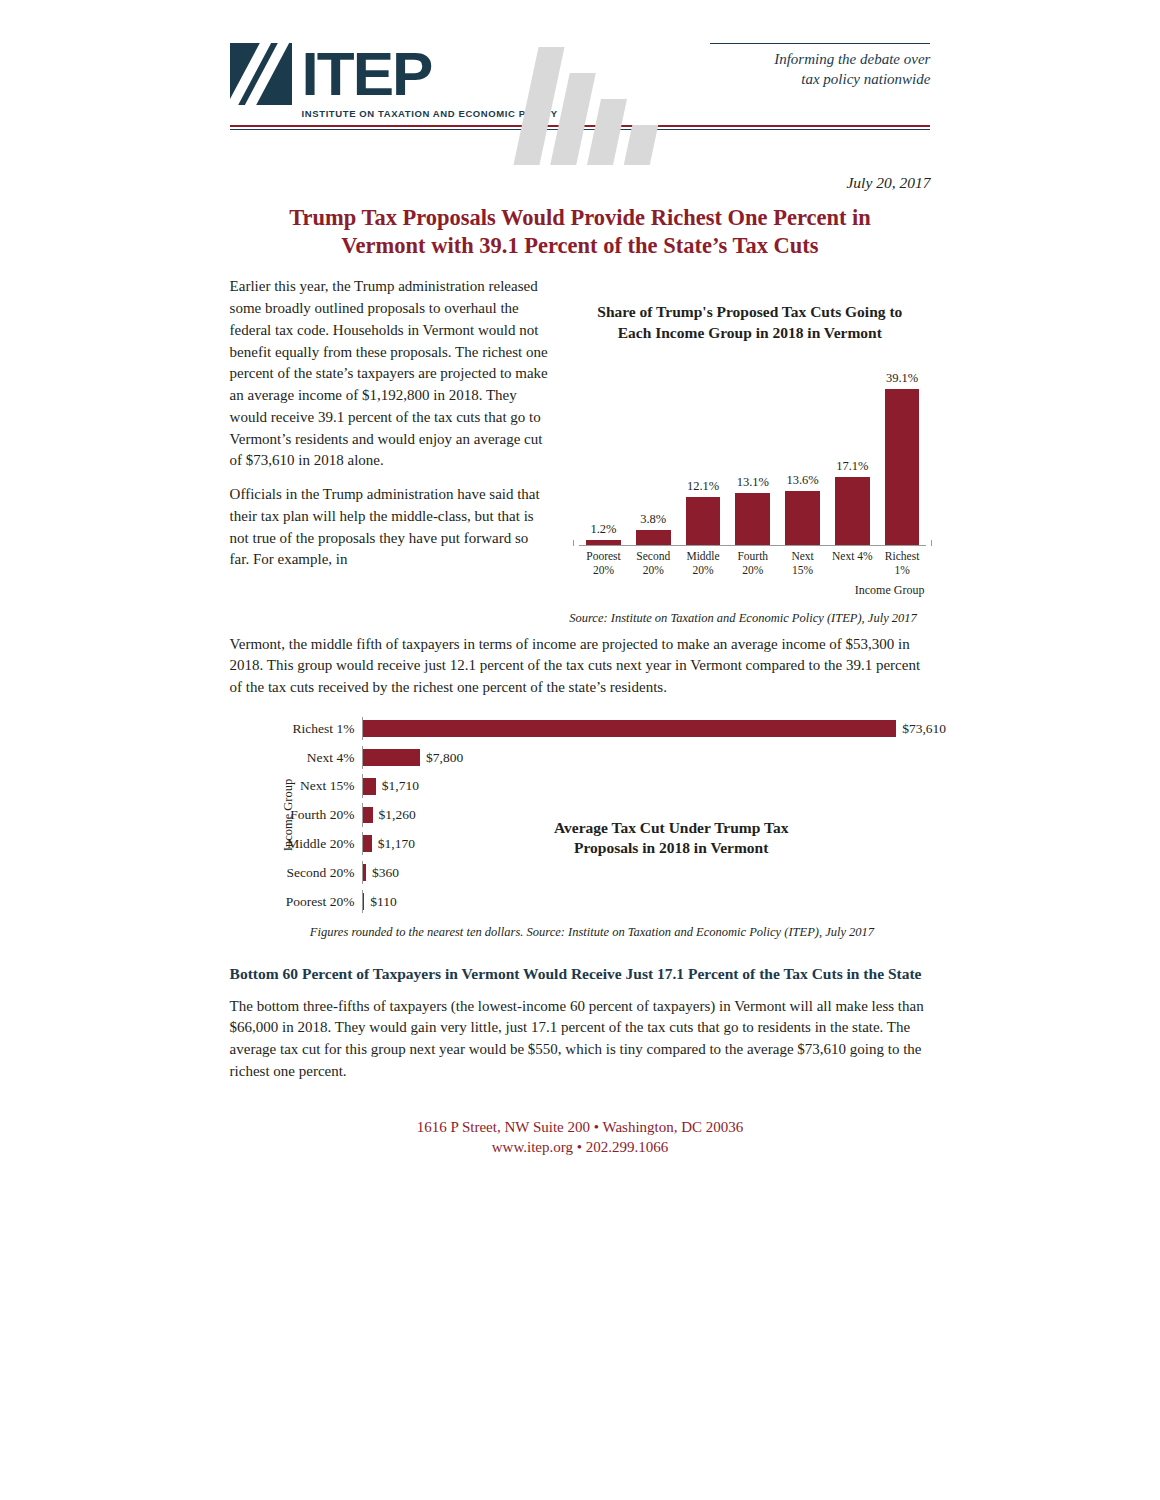ITEP INSTITUTE ON TAXATION AND ECONOMIC POLICY
Informing the debate over
tax policy nationwide
July 20, 2017
Trump Tax Proposals Would Provide Richest One Percent in
Vermont with 39.1 Percent of the State’s Tax Cuts
Earlier this year, the Trump administration released some broadly outlined proposals to overhaul the federal tax code. Households in Vermont would not benefit equally from these proposals. The richest one percent of the state’s taxpayers are projected to make an average income of $1,192,800 in 2018. They would receive 39.1 percent of the tax cuts that go to Vermont’s residents and would enjoy an average cut of $73,610 in 2018 alone.
Officials in the Trump administration have said that their tax plan will help the middle-class, but that is not true of the proposals they have put forward so far. For example, in
Share of Trump's Proposed Tax Cuts Going to
Each Income Group in 2018 in Vermont
1.2%
3.8%
12.1%
13.1%
13.6%
17.1%
39.1%
Poorest
20%
Second
20%
Middle
20%
Fourth
20%
Next 15%
Next 4%
Richest 1%
Income Group
Source: Institute on Taxation and Economic Policy (ITEP), July 2017
Vermont, the middle fifth of taxpayers in terms of income are projected to make an average income of $53,300 in 2018. This group would receive just 12.1 percent of the tax cuts next year in Vermont compared to the 39.1 percent of the tax cuts received by the richest one percent of the state’s residents.
Income Group
Average Tax Cut Under Trump Tax
Proposals in 2018 in Vermont
Richest 1%
$73,610
Next 4%
$7,800
Next 15%
$1,710
Fourth 20%
$1,260
Middle 20%
$1,170
Second 20%
$360
Poorest 20%
$110
Figures rounded to the nearest ten dollars. Source: Institute on Taxation and Economic Policy (ITEP), July 2017
Bottom 60 Percent of Taxpayers in Vermont Would Receive Just 17.1 Percent of the Tax Cuts in the State
The bottom three-fifths of taxpayers (the lowest-income 60 percent of taxpayers) in Vermont will all make less than $66,000 in 2018. They would gain very little, just 17.1 percent of the tax cuts that go to residents in the state. The average tax cut for this group next year would be $550, which is tiny compared to the average $73,610 going to the richest one percent.
1616 P Street, NW Suite 200 • Washington, DC 20036
www.itep.org • 202.299.1066